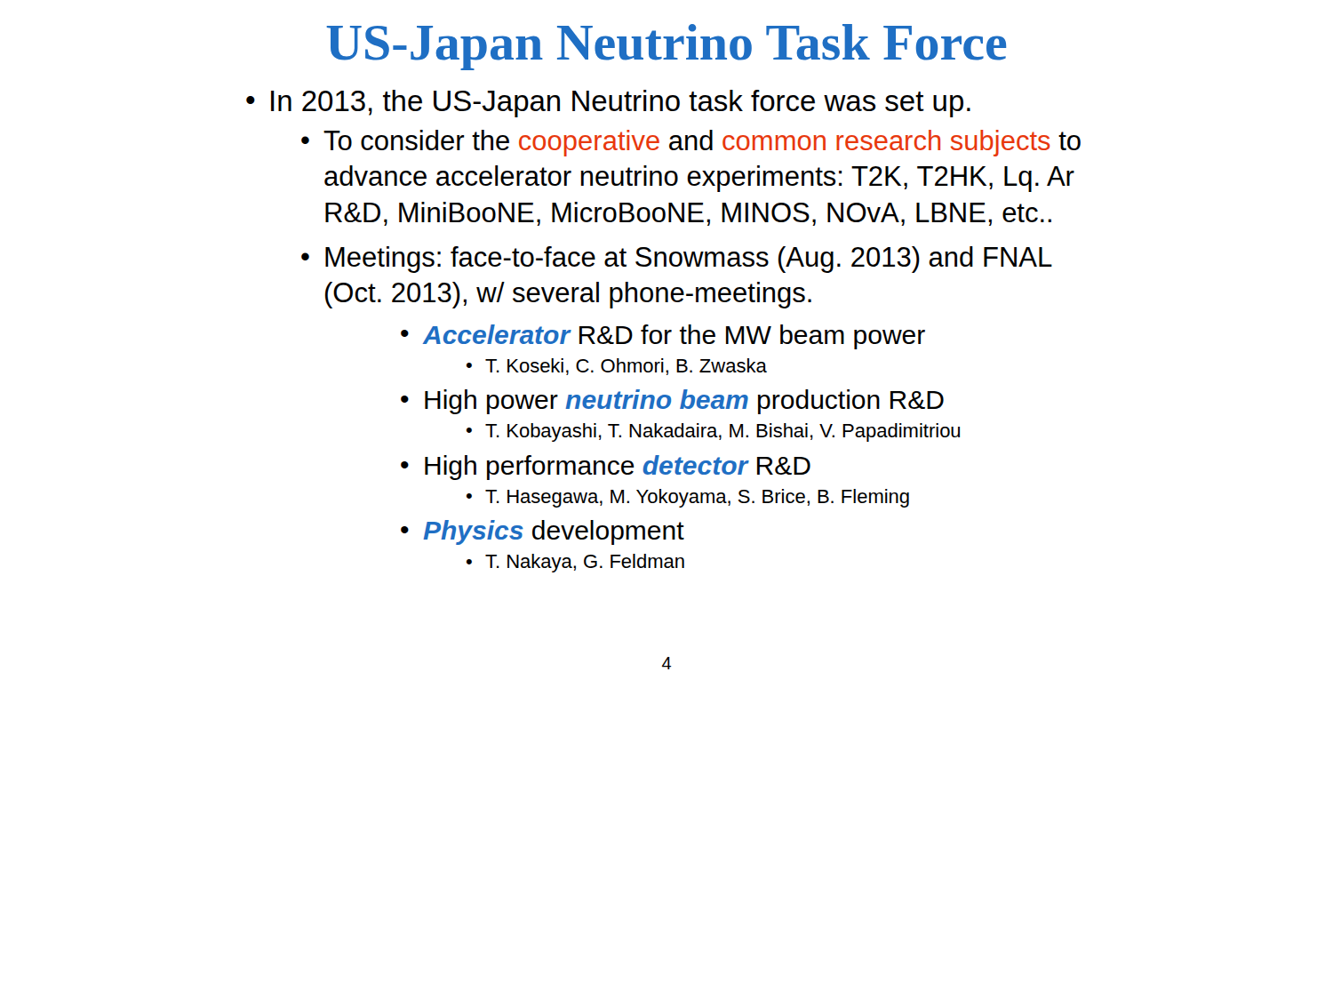US-Japan Neutrino Task Force
In 2013, the US-Japan Neutrino task force was set up.
To consider the cooperative and common research subjects to advance accelerator neutrino experiments: T2K, T2HK, Lq. Ar R&D, MiniBooNE, MicroBooNE, MINOS, NOvA, LBNE, etc..
Meetings: face-to-face at Snowmass (Aug. 2013) and FNAL (Oct. 2013), w/ several phone-meetings.
Accelerator R&D for the MW beam power
T. Koseki, C. Ohmori, B. Zwaska
High power neutrino beam production R&D
T. Kobayashi, T. Nakadaira, M. Bishai, V. Papadimitriou
High performance detector R&D
T. Hasegawa, M. Yokoyama, S. Brice, B. Fleming
Physics development
T. Nakaya, G. Feldman
4